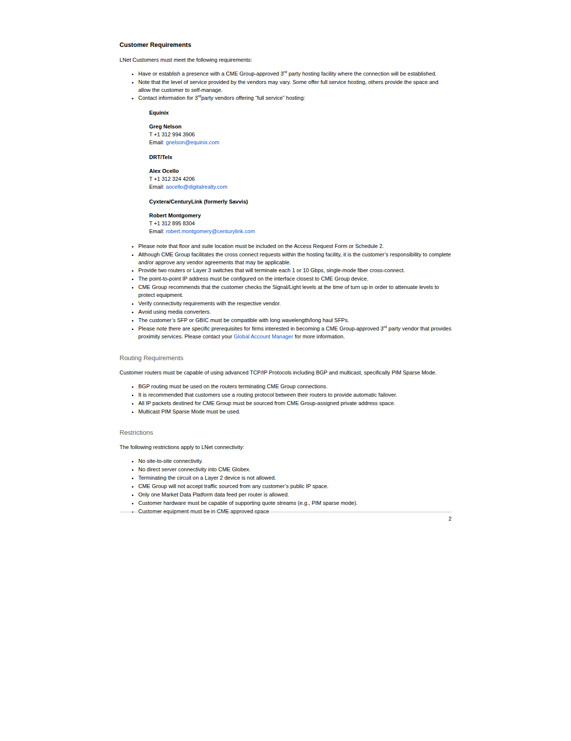Customer Requirements
LNet Customers must meet the following requirements:
Have or establish a presence with a CME Group-approved 3rd party hosting facility where the connection will be established.
Note that the level of service provided by the vendors may vary. Some offer full service hosting, others provide the space and allow the customer to self-manage.
Contact information for 3rdparty vendors offering “full service” hosting:
Equinix
Greg Nelson
T +1 312 994 3906
Email: gnelson@equinix.com
DRT/Telx
Alex Ocello
T +1 312 324 4206
Email: aocello@digitalrealty.com
Cyxtera/CenturyLink (formerly Savvis)
Robert Montgomery
T +1 312 895 8304
Email: robert.montgomery@centurylink.com
Please note that floor and suite location must be included on the Access Request Form or Schedule 2.
Although CME Group facilitates the cross connect requests within the hosting facility, it is the customer’s responsibility to complete and/or approve any vendor agreements that may be applicable.
Provide two routers or Layer 3 switches that will terminate each 1 or 10 Gbps, single-mode fiber cross-connect.
The point-to-point IP address must be configured on the interface closest to CME Group device.
CME Group recommends that the customer checks the Signal/Light levels at the time of turn up in order to attenuate levels to protect equipment.
Verify connectivity requirements with the respective vendor.
Avoid using media converters.
The customer’s SFP or GBIC must be compatible with long wavelength/long haul SFPs.
Please note there are specific prerequisites for firms interested in becoming a CME Group-approved 3rd party vendor that provides proximity services. Please contact your Global Account Manager for more information.
Routing Requirements
Customer routers must be capable of using advanced TCP/IP Protocols including BGP and multicast, specifically PIM Sparse Mode.
BGP routing must be used on the routers terminating CME Group connections.
It is recommended that customers use a routing protocol between their routers to provide automatic failover.
All IP packets destined for CME Group must be sourced from CME Group-assigned private address space.
Multicast PIM Sparse Mode must be used.
Restrictions
The following restrictions apply to LNet connectivity:
No site-to-site connectivity.
No direct server connectivity into CME Globex.
Terminating the circuit on a Layer 2 device is not allowed.
CME Group will not accept traffic sourced from any customer’s public IP space.
Only one Market Data Platform data feed per router is allowed.
Customer hardware must be capable of supporting quote streams (e.g., PIM sparse mode).
Customer equipment must be in CME approved space
2